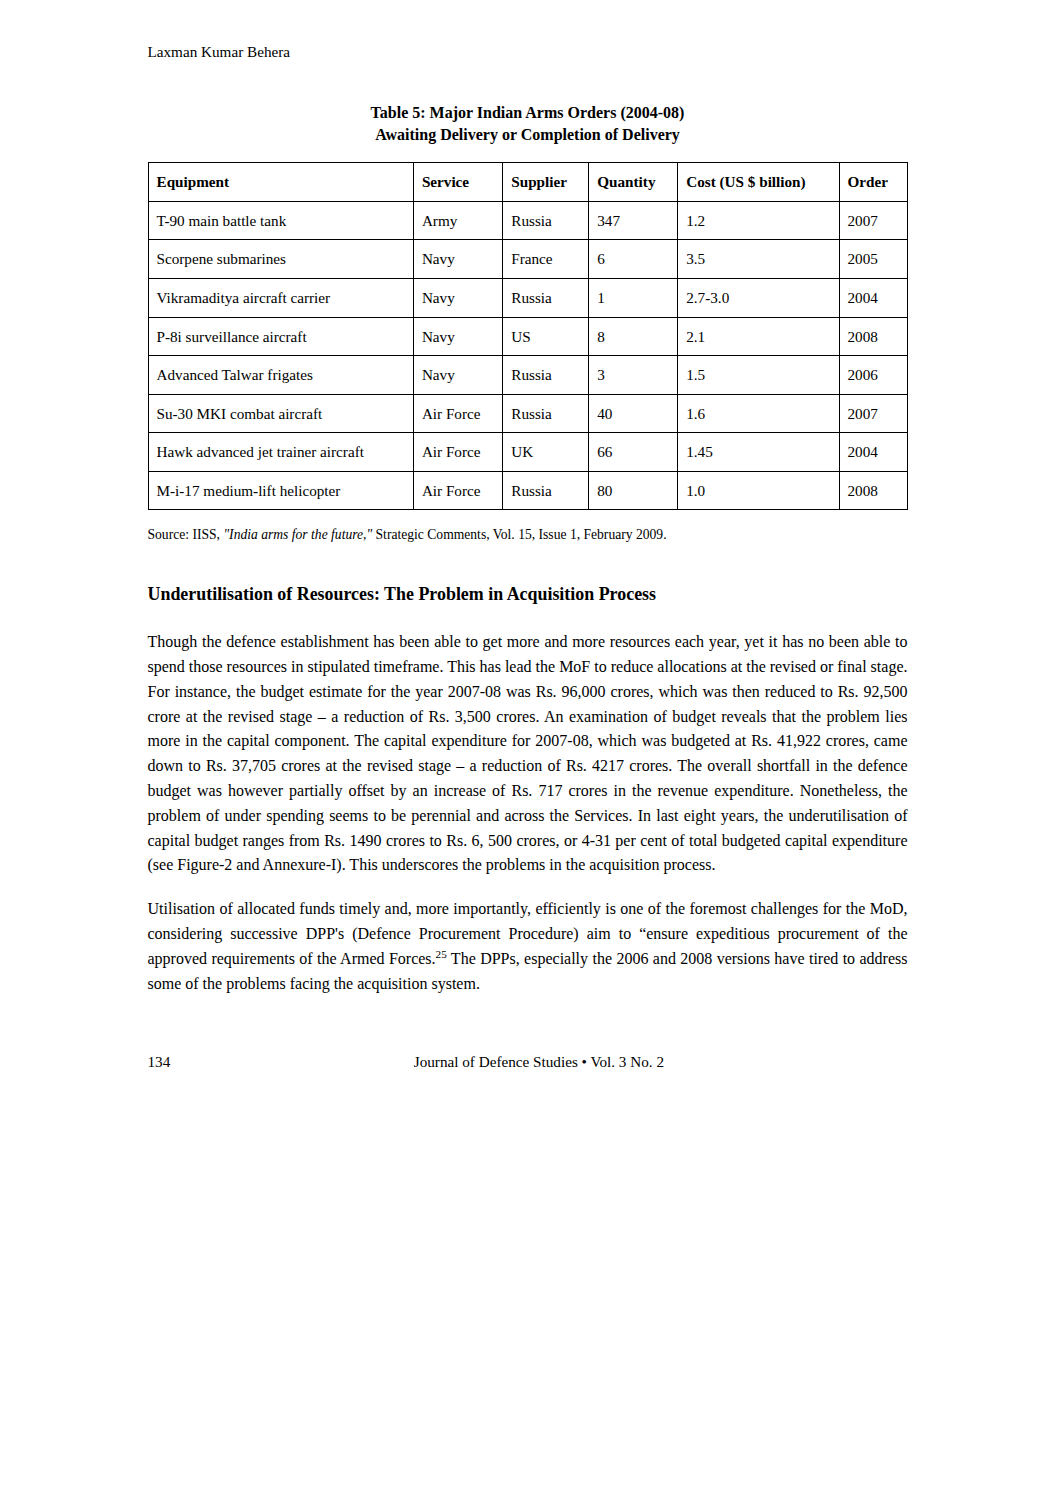Laxman Kumar Behera
Table 5: Major Indian Arms Orders (2004-08)
Awaiting Delivery or Completion of Delivery
| Equipment | Service | Supplier | Quantity | Cost (US $ billion) | Order |
| --- | --- | --- | --- | --- | --- |
| T-90 main battle tank | Army | Russia | 347 | 1.2 | 2007 |
| Scorpene submarines | Navy | France | 6 | 3.5 | 2005 |
| Vikramaditya aircraft carrier | Navy | Russia | 1 | 2.7-3.0 | 2004 |
| P-8i surveillance aircraft | Navy | US | 8 | 2.1 | 2008 |
| Advanced Talwar frigates | Navy | Russia | 3 | 1.5 | 2006 |
| Su-30 MKI combat aircraft | Air Force | Russia | 40 | 1.6 | 2007 |
| Hawk advanced jet trainer aircraft | Air Force | UK | 66 | 1.45 | 2004 |
| M-i-17 medium-lift helicopter | Air Force | Russia | 80 | 1.0 | 2008 |
Source: IISS, "India arms for the future," Strategic Comments, Vol. 15, Issue 1, February 2009.
Underutilisation of Resources: The Problem in Acquisition Process
Though the defence establishment has been able to get more and more resources each year, yet it has no been able to spend those resources in stipulated timeframe. This has lead the MoF to reduce allocations at the revised or final stage. For instance, the budget estimate for the year 2007-08 was Rs. 96,000 crores, which was then reduced to Rs. 92,500 crore at the revised stage – a reduction of Rs. 3,500 crores. An examination of budget reveals that the problem lies more in the capital component. The capital expenditure for 2007-08, which was budgeted at Rs. 41,922 crores, came down to Rs. 37,705 crores at the revised stage – a reduction of Rs. 4217 crores. The overall shortfall in the defence budget was however partially offset by an increase of Rs. 717 crores in the revenue expenditure. Nonetheless, the problem of under spending seems to be perennial and across the Services. In last eight years, the underutilisation of capital budget ranges from Rs. 1490 crores to Rs. 6, 500 crores, or 4-31 per cent of total budgeted capital expenditure (see Figure-2 and Annexure-I). This underscores the problems in the acquisition process.
Utilisation of allocated funds timely and, more importantly, efficiently is one of the foremost challenges for the MoD, considering successive DPP's (Defence Procurement Procedure) aim to “ensure expeditious procurement of the approved requirements of the Armed Forces.25 The DPPs, especially the 2006 and 2008 versions have tired to address some of the problems facing the acquisition system.
134 Journal of Defence Studies • Vol. 3 No. 2